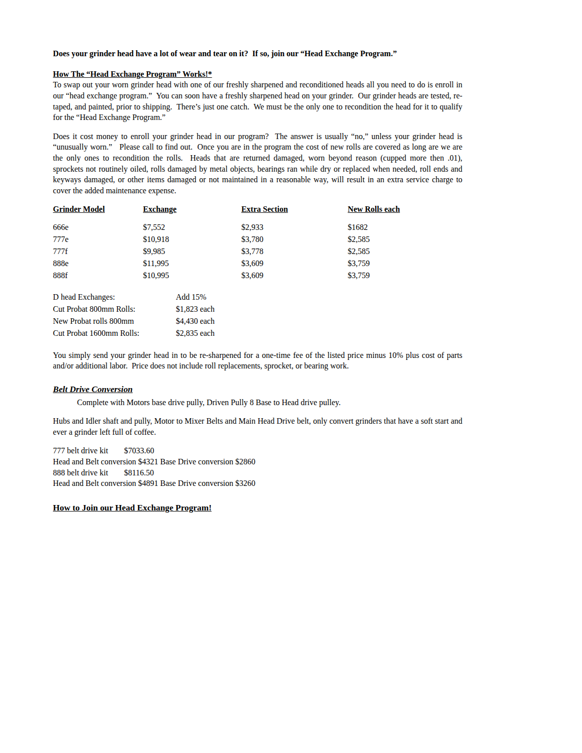Does your grinder head have a lot of wear and tear on it? If so, join our “Head Exchange Program.”
How The “Head Exchange Program” Works!*
To swap out your worn grinder head with one of our freshly sharpened and reconditioned heads all you need to do is enroll in our “head exchange program.” You can soon have a freshly sharpened head on your grinder. Our grinder heads are tested, re-taped, and painted, prior to shipping. There’s just one catch. We must be the only one to recondition the head for it to qualify for the “Head Exchange Program.”
Does it cost money to enroll your grinder head in our program? The answer is usually “no,” unless your grinder head is “unusually worn.” Please call to find out. Once you are in the program the cost of new rolls are covered as long are we are the only ones to recondition the rolls. Heads that are returned damaged, worn beyond reason (cupped more then .01), sprockets not routinely oiled, rolls damaged by metal objects, bearings ran while dry or replaced when needed, roll ends and keyways damaged, or other items damaged or not maintained in a reasonable way, will result in an extra service charge to cover the added maintenance expense.
| Grinder Model | Exchange | Extra Section | New Rolls each |
| --- | --- | --- | --- |
| 666e | $7,552 | $2,933 | $1682 |
| 777e | $10,918 | $3,780 | $2,585 |
| 777f | $9,985 | $3,778 | $2,585 |
| 888e | $11,995 | $3,609 | $3,759 |
| 888f | $10,995 | $3,609 | $3,759 |
| D head Exchanges: | Add 15% |
| Cut Probat 800mm Rolls: | $1,823 each |
| New Probat rolls 800mm | $4,430 each |
| Cut Probat 1600mm Rolls: | $2,835 each |
You simply send your grinder head in to be re-sharpened for a one-time fee of the listed price minus 10% plus cost of parts and/or additional labor. Price does not include roll replacements, sprocket, or bearing work.
Belt Drive Conversion
Complete with Motors base drive pully, Driven Pully 8 Base to Head drive pulley.
Hubs and Idler shaft and pully, Motor to Mixer Belts and Main Head Drive belt, only convert grinders that have a soft start and ever a grinder left full of coffee.
777 belt drive kit $7033.60
Head and Belt conversion $4321 Base Drive conversion $2860
888 belt drive kit $8116.50
Head and Belt conversion $4891 Base Drive conversion $3260
How to Join our Head Exchange Program!